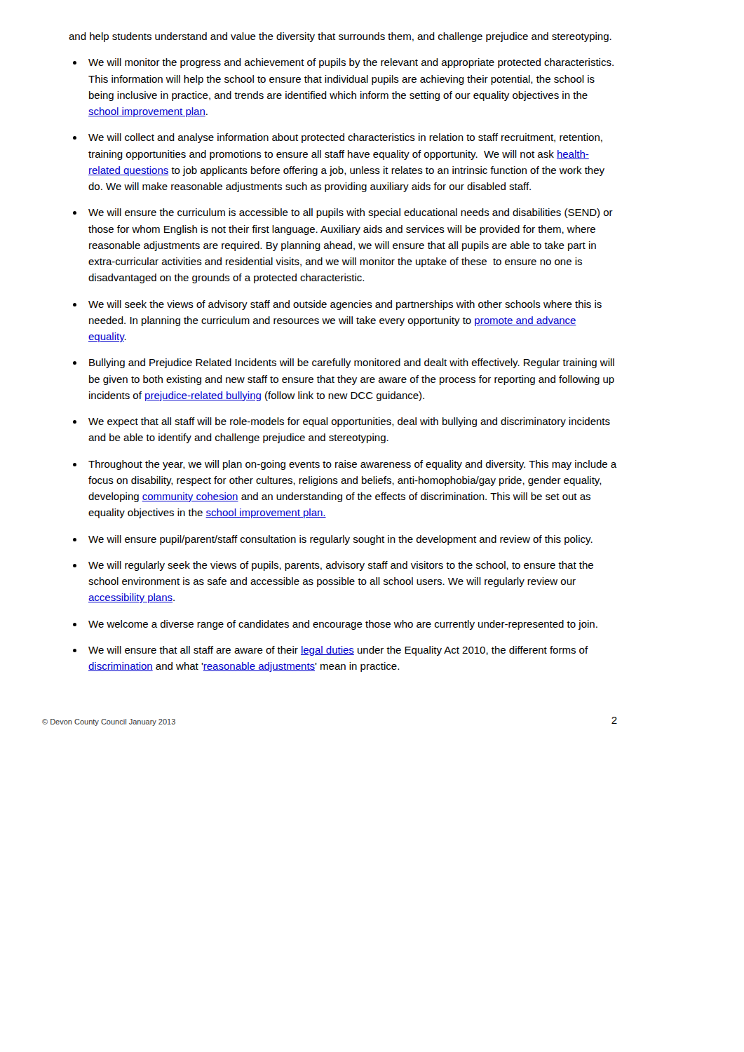and help students understand and value the diversity that surrounds them, and challenge prejudice and stereotyping.
We will monitor the progress and achievement of pupils by the relevant and appropriate protected characteristics. This information will help the school to ensure that individual pupils are achieving their potential, the school is being inclusive in practice, and trends are identified which inform the setting of our equality objectives in the school improvement plan.
We will collect and analyse information about protected characteristics in relation to staff recruitment, retention, training opportunities and promotions to ensure all staff have equality of opportunity. We will not ask health-related questions to job applicants before offering a job, unless it relates to an intrinsic function of the work they do. We will make reasonable adjustments such as providing auxiliary aids for our disabled staff.
We will ensure the curriculum is accessible to all pupils with special educational needs and disabilities (SEND) or those for whom English is not their first language. Auxiliary aids and services will be provided for them, where reasonable adjustments are required. By planning ahead, we will ensure that all pupils are able to take part in extra-curricular activities and residential visits, and we will monitor the uptake of these to ensure no one is disadvantaged on the grounds of a protected characteristic.
We will seek the views of advisory staff and outside agencies and partnerships with other schools where this is needed. In planning the curriculum and resources we will take every opportunity to promote and advance equality.
Bullying and Prejudice Related Incidents will be carefully monitored and dealt with effectively. Regular training will be given to both existing and new staff to ensure that they are aware of the process for reporting and following up incidents of prejudice-related bullying (follow link to new DCC guidance).
We expect that all staff will be role-models for equal opportunities, deal with bullying and discriminatory incidents and be able to identify and challenge prejudice and stereotyping.
Throughout the year, we will plan on-going events to raise awareness of equality and diversity. This may include a focus on disability, respect for other cultures, religions and beliefs, anti-homophobia/gay pride, gender equality, developing community cohesion and an understanding of the effects of discrimination. This will be set out as equality objectives in the school improvement plan.
We will ensure pupil/parent/staff consultation is regularly sought in the development and review of this policy.
We will regularly seek the views of pupils, parents, advisory staff and visitors to the school, to ensure that the school environment is as safe and accessible as possible to all school users. We will regularly review our accessibility plans.
We welcome a diverse range of candidates and encourage those who are currently under-represented to join.
We will ensure that all staff are aware of their legal duties under the Equality Act 2010, the different forms of discrimination and what 'reasonable adjustments' mean in practice.
© Devon County Council January 2013 2